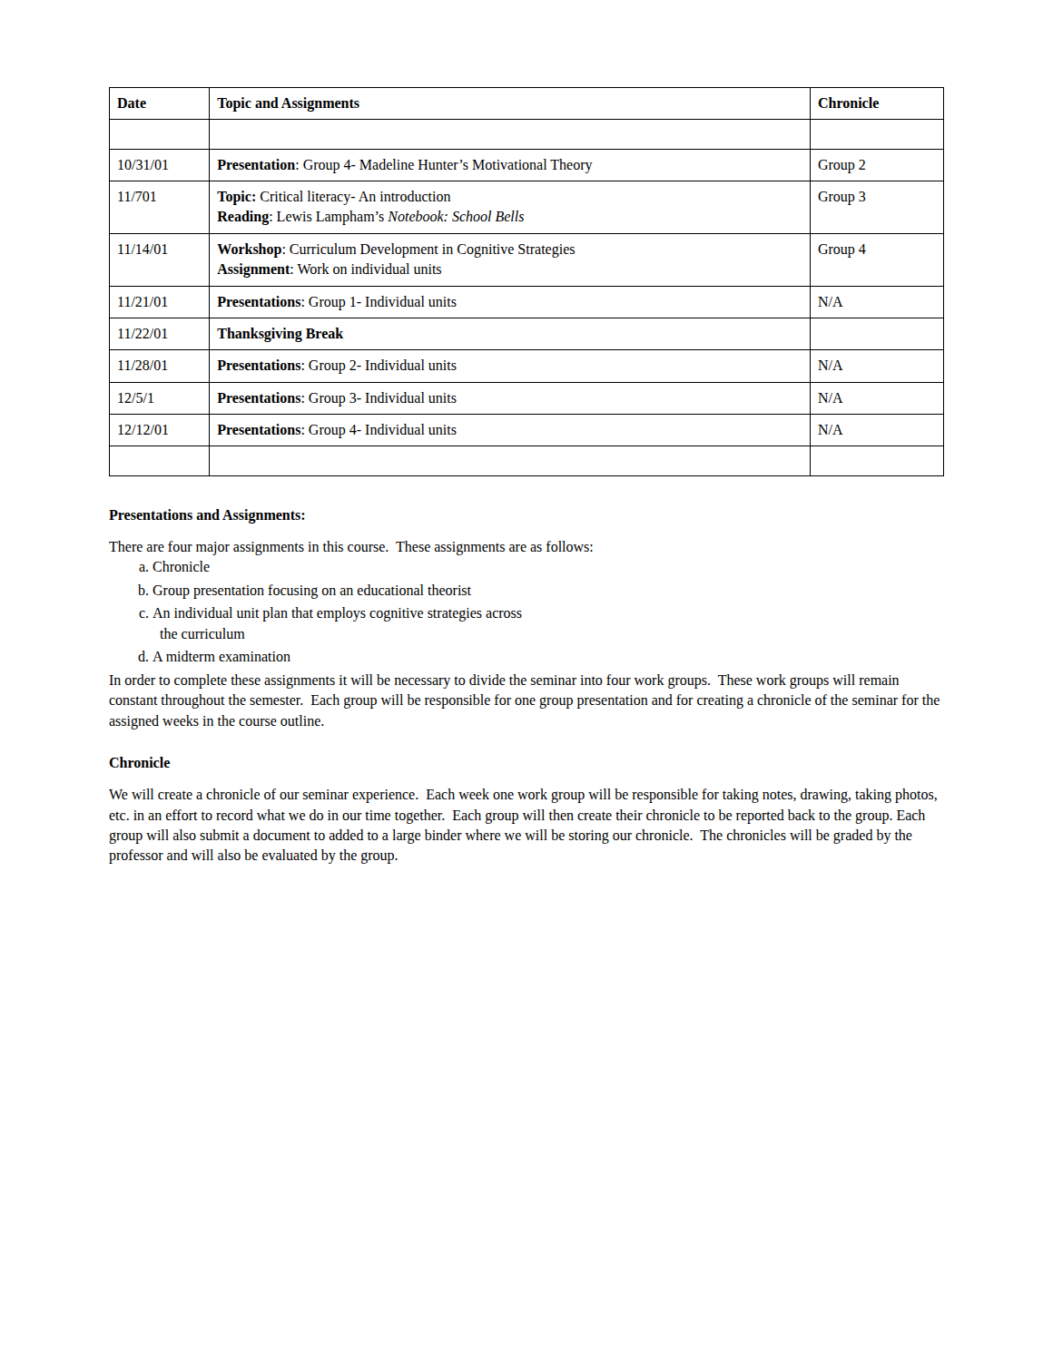| Date | Topic and Assignments | Chronicle |
| --- | --- | --- |
| 10/31/01 | Presentation : Group 4- Madeline Hunter’s Motivational Theory | Group 2 |
| 11/701 | Topic: Critical literacy- An introduction Reading : Lewis Lampham’s Notebook: School Bells | Group 3 |
| 11/14/01 | Workshop : Curriculum Development in Cognitive Strategies Assignment : Work on individual units | Group 4 |
| 11/21/01 | Presentations : Group 1- Individual units | N/A |
| 11/22/01 | Thanksgiving Break | |
| 11/28/01 | Presentations : Group 2- Individual units | N/A |
| 12/5/1 | Presentations : Group 3- Individual units | N/A |
| 12/12/01 | Presentations : Group 4- Individual units | N/A |
Presentations and Assignments:
There are four major assignments in this course. These assignments are as follows:
Chronicle
Group presentation focusing on an educational theorist
An individual unit plan that employs cognitive strategies across the curriculum
A midterm examination
In order to complete these assignments it will be necessary to divide the seminar into four work groups. These work groups will remain constant throughout the semester. Each group will be responsible for one group presentation and for creating a chronicle of the seminar for the assigned weeks in the course outline.
Chronicle
We will create a chronicle of our seminar experience. Each week one work group will be responsible for taking notes, drawing, taking photos, etc. in an effort to record what we do in our time together. Each group will then create their chronicle to be reported back to the group. Each group will also submit a document to added to a large binder where we will be storing our chronicle. The chronicles will be graded by the professor and will also be evaluated by the group.